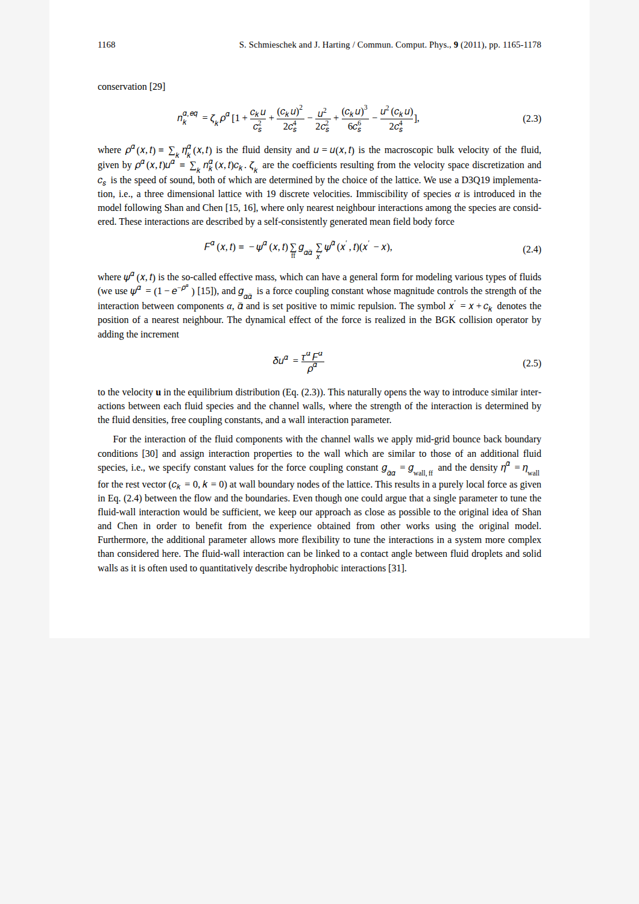1168 S. Schmieschek and J. Harting / Commun. Comput. Phys., 9 (2011), pp. 1165-1178
conservation [29]
nkα,eq = ζk ρα [ 1 + cku cs2 + (cku)2 2cs4 − u2 2cs2 + (cku)3 6cs6 − u2(cku) 2cs4 ] ,
(2.3)
where ρα(x,t)≡∑kηkα(x,t) is the fluid density and u=u(x,t) is the macroscopic bulk velocity of the fluid, given by ρα(x,t)uα≡∑knkα(x,t)ck. ζk are the coefficients resulting from the velocity space discretization and cs is the speed of sound, both of which are determined by the choice of the lattice. We use a D3Q19 implementation, i.e., a three dimensional lattice with 19 discrete velocities. Immiscibility of species α is introduced in the model following Shan and Chen [15, 16], where only nearest neighbour interactions among the species are considered. These interactions are described by a self-consistently generated mean field body force
Fα (x,t) ≡ − ψα (x,t) ∑ff gαα¯ ∑x′ ψα¯ (x′,t) (x′−x) ,
(2.4)
where ψα(x,t) is the so-called effective mass, which can have a general form for modeling various types of fluids (we use ψα=(1−e−ρα) [15]), and gαα¯ is a force coupling constant whose magnitude controls the strength of the interaction between components α, α¯ and is set positive to mimic repulsion. The symbol x′=x+ck denotes the position of a nearest neighbour. The dynamical effect of the force is realized in the BGK collision operator by adding the increment
δuα = ταFα ρα
(2.5)
to the velocity u in the equilibrium distribution (Eq. (2.3)). This naturally opens the way to introduce similar interactions between each fluid species and the channel walls, where the strength of the interaction is determined by the fluid densities, free coupling constants, and a wall interaction parameter.
For the interaction of the fluid components with the channel walls we apply mid-grid bounce back boundary conditions [30] and assign interaction properties to the wall which are similar to those of an additional fluid species, i.e., we specify constant values for the force coupling constant gα¯α=gwall,ff and the density ηα¯=ηwall for the rest vector (ck=0, k=0) at wall boundary nodes of the lattice. This results in a purely local force as given in Eq. (2.4) between the flow and the boundaries. Even though one could argue that a single parameter to tune the fluid-wall interaction would be sufficient, we keep our approach as close as possible to the original idea of Shan and Chen in order to benefit from the experience obtained from other works using the original model. Furthermore, the additional parameter allows more flexibility to tune the interactions in a system more complex than considered here. The fluid-wall interaction can be linked to a contact angle between fluid droplets and solid walls as it is often used to quantitatively describe hydrophobic interactions [31].